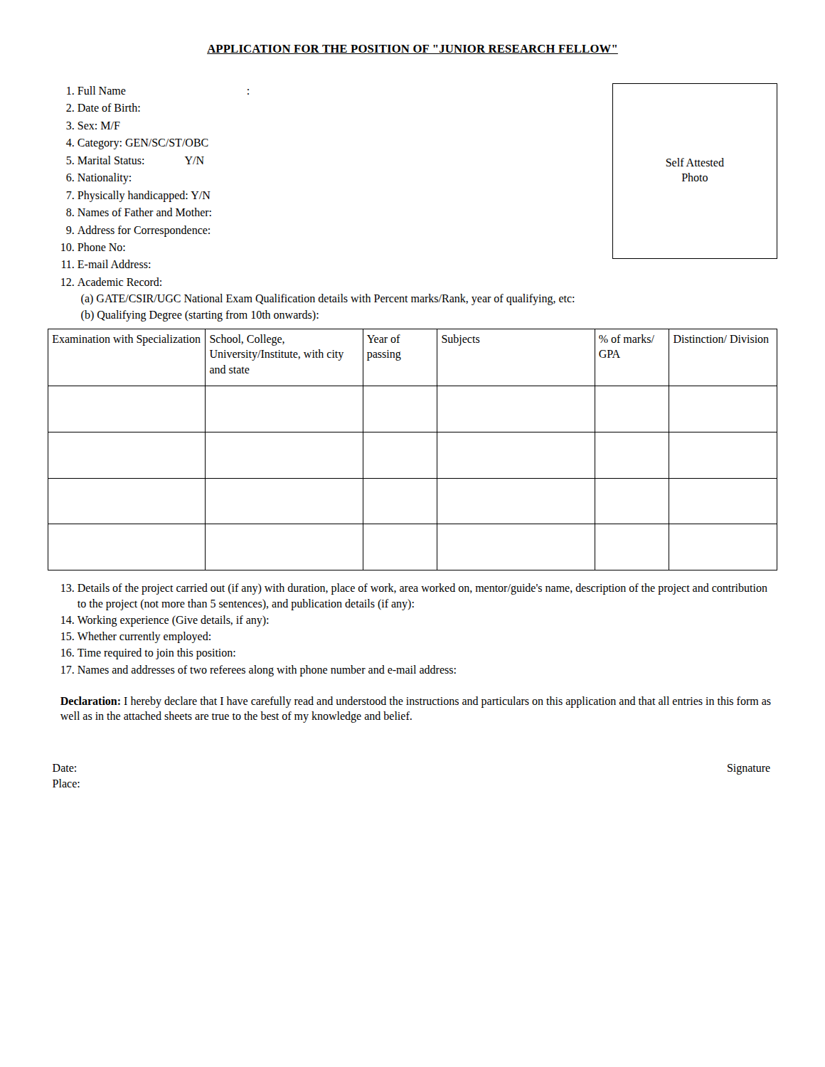APPLICATION FOR THE POSITION OF "JUNIOR RESEARCH FELLOW"
Self Attested
Photo
Full Name :
Date of Birth:
Sex: M/F
Category: GEN/SC/ST/OBC
Marital Status: Y/N
Nationality:
Physically handicapped: Y/N
Names of Father and Mother:
Address for Correspondence:
Phone No:
E-mail Address:
Academic Record:
(a) GATE/CSIR/UGC National Exam Qualification details with Percent marks/Rank, year of qualifying, etc:
(b) Qualifying Degree (starting from 10th onwards):
| Examination with Specialization | School, College, University/Institute, with city and state | Year of passing | Subjects | % of marks/ GPA | Distinction/ Division |
| --- | --- | --- | --- | --- | --- |
Details of the project carried out (if any) with duration, place of work, area worked on, mentor/guide's name, description of the project and contribution to the project (not more than 5 sentences), and publication details (if any):
Working experience (Give details, if any):
Whether currently employed:
Time required to join this position:
Names and addresses of two referees along with phone number and e-mail address:
Declaration: I hereby declare that I have carefully read and understood the instructions and particulars on this application and that all entries in this form as well as in the attached sheets are true to the best of my knowledge and belief.
Date:
Place:
Signature